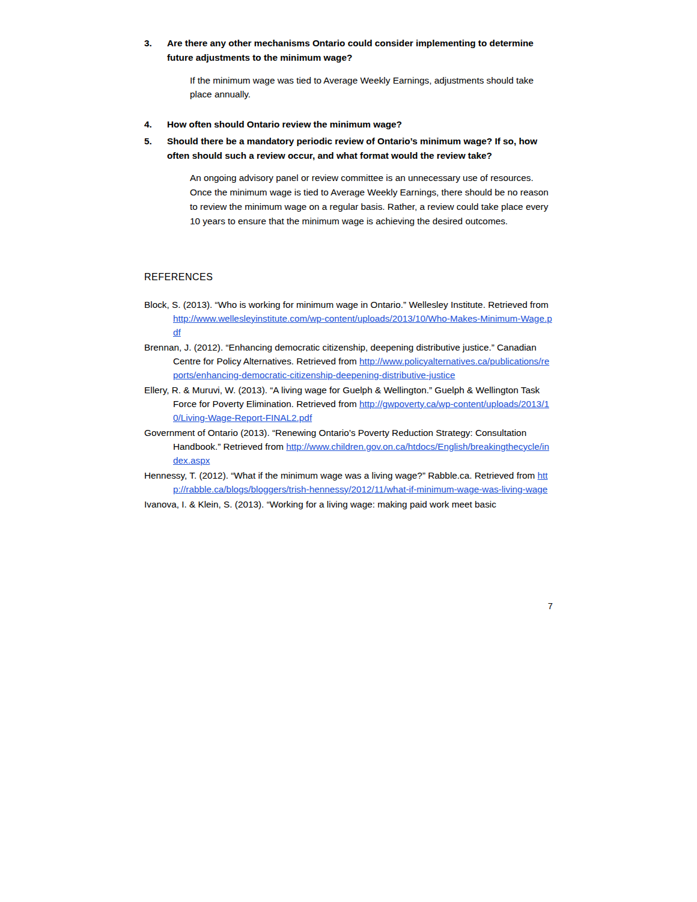Are there any other mechanisms Ontario could consider implementing to determine future adjustments to the minimum wage?
If the minimum wage was tied to Average Weekly Earnings, adjustments should take place annually.
How often should Ontario review the minimum wage?
Should there be a mandatory periodic review of Ontario’s minimum wage? If so, how often should such a review occur, and what format would the review take?
An ongoing advisory panel or review committee is an unnecessary use of resources. Once the minimum wage is tied to Average Weekly Earnings, there should be no reason to review the minimum wage on a regular basis. Rather, a review could take place every 10 years to ensure that the minimum wage is achieving the desired outcomes.
REFERENCES
Block, S. (2013). “Who is working for minimum wage in Ontario.” Wellesley Institute. Retrieved from http://www.wellesleyinstitute.com/wp-content/uploads/2013/10/Who-Makes-Minimum-Wage.pdf
Brennan, J. (2012). “Enhancing democratic citizenship, deepening distributive justice.” Canadian Centre for Policy Alternatives. Retrieved from http://www.policyalternatives.ca/publications/reports/enhancing-democratic-citizenship-deepening-distributive-justice
Ellery, R. & Muruvi, W. (2013). “A living wage for Guelph & Wellington.” Guelph & Wellington Task Force for Poverty Elimination. Retrieved from http://gwpoverty.ca/wp-content/uploads/2013/10/Living-Wage-Report-FINAL2.pdf
Government of Ontario (2013). “Renewing Ontario’s Poverty Reduction Strategy: Consultation Handbook.” Retrieved from http://www.children.gov.on.ca/htdocs/English/breakingthecycle/index.aspx
Hennessy, T. (2012). “What if the minimum wage was a living wage?” Rabble.ca. Retrieved from http://rabble.ca/blogs/bloggers/trish-hennessy/2012/11/what-if-minimum-wage-was-living-wage
Ivanova, I. & Klein, S. (2013). “Working for a living wage: making paid work meet basic
7